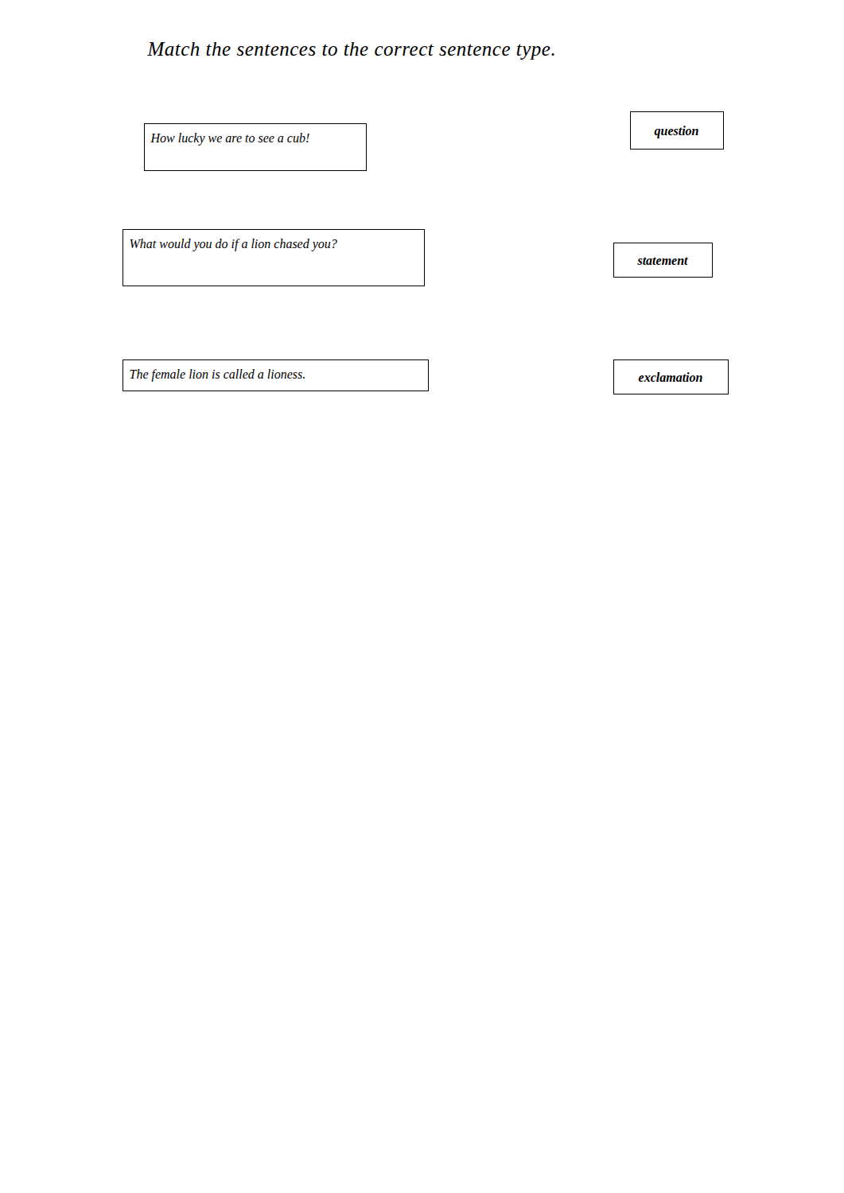Match the sentences to the correct sentence type.
How lucky we are to see a cub!
What would you do if a lion chased you?
The female lion is called a lioness.
question
statement
exclamation